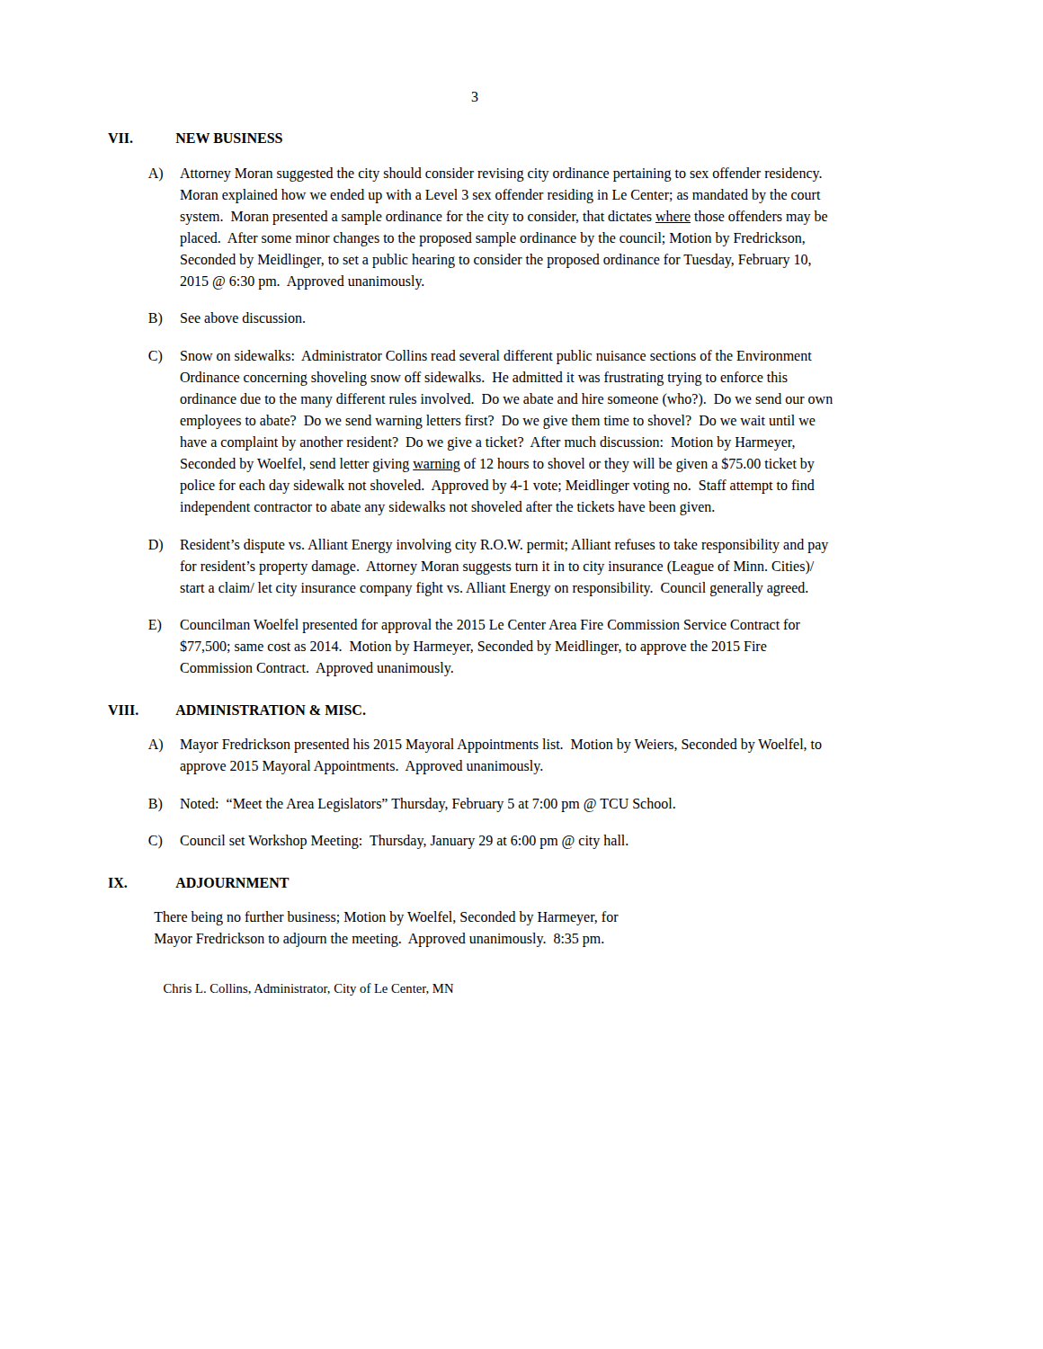3
VII. NEW BUSINESS
A) Attorney Moran suggested the city should consider revising city ordinance pertaining to sex offender residency. Moran explained how we ended up with a Level 3 sex offender residing in Le Center; as mandated by the court system. Moran presented a sample ordinance for the city to consider, that dictates where those offenders may be placed. After some minor changes to the proposed sample ordinance by the council; Motion by Fredrickson, Seconded by Meidlinger, to set a public hearing to consider the proposed ordinance for Tuesday, February 10, 2015 @ 6:30 pm. Approved unanimously.
B) See above discussion.
C) Snow on sidewalks: Administrator Collins read several different public nuisance sections of the Environment Ordinance concerning shoveling snow off sidewalks. He admitted it was frustrating trying to enforce this ordinance due to the many different rules involved. Do we abate and hire someone (who?). Do we send our own employees to abate? Do we send warning letters first? Do we give them time to shovel? Do we wait until we have a complaint by another resident? Do we give a ticket? After much discussion: Motion by Harmeyer, Seconded by Woelfel, send letter giving warning of 12 hours to shovel or they will be given a $75.00 ticket by police for each day sidewalk not shoveled. Approved by 4-1 vote; Meidlinger voting no. Staff attempt to find independent contractor to abate any sidewalks not shoveled after the tickets have been given.
D) Resident’s dispute vs. Alliant Energy involving city R.O.W. permit; Alliant refuses to take responsibility and pay for resident’s property damage. Attorney Moran suggests turn it in to city insurance (League of Minn. Cities)/ start a claim/ let city insurance company fight vs. Alliant Energy on responsibility. Council generally agreed.
E) Councilman Woelfel presented for approval the 2015 Le Center Area Fire Commission Service Contract for $77,500; same cost as 2014. Motion by Harmeyer, Seconded by Meidlinger, to approve the 2015 Fire Commission Contract. Approved unanimously.
VIII. ADMINISTRATION & MISC.
A) Mayor Fredrickson presented his 2015 Mayoral Appointments list. Motion by Weiers, Seconded by Woelfel, to approve 2015 Mayoral Appointments. Approved unanimously.
B) Noted: “Meet the Area Legislators” Thursday, February 5 at 7:00 pm @ TCU School.
C) Council set Workshop Meeting: Thursday, January 29 at 6:00 pm @ city hall.
IX. ADJOURNMENT
There being no further business; Motion by Woelfel, Seconded by Harmeyer, for
Mayor Fredrickson to adjourn the meeting. Approved unanimously. 8:35 pm.
Chris L. Collins, Administrator, City of Le Center, MN